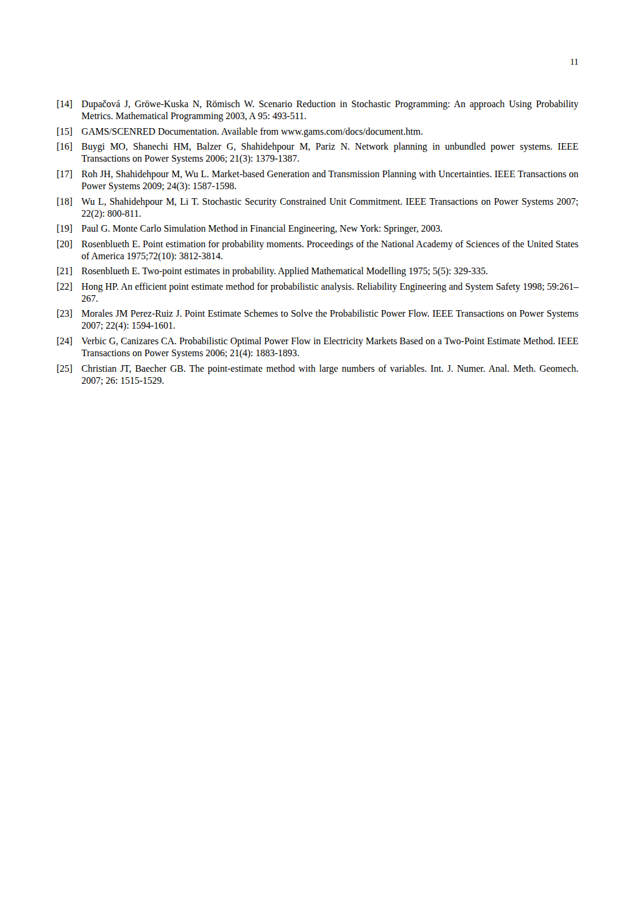11
[14] Dupačová J, Gröwe-Kuska N, Römisch W. Scenario Reduction in Stochastic Programming: An approach Using Probability Metrics. Mathematical Programming 2003, A 95: 493-511.
[15] GAMS/SCENRED Documentation. Available from www.gams.com/docs/document.htm.
[16] Buygi MO, Shanechi HM, Balzer G, Shahidehpour M, Pariz N. Network planning in unbundled power systems. IEEE Transactions on Power Systems 2006; 21(3): 1379-1387.
[17] Roh JH, Shahidehpour M, Wu L. Market-based Generation and Transmission Planning with Uncertainties. IEEE Transactions on Power Systems 2009; 24(3): 1587-1598.
[18] Wu L, Shahidehpour M, Li T. Stochastic Security Constrained Unit Commitment. IEEE Transactions on Power Systems 2007; 22(2): 800-811.
[19] Paul G. Monte Carlo Simulation Method in Financial Engineering, New York: Springer, 2003.
[20] Rosenblueth E. Point estimation for probability moments. Proceedings of the National Academy of Sciences of the United States of America 1975;72(10): 3812-3814.
[21] Rosenblueth E. Two-point estimates in probability. Applied Mathematical Modelling 1975; 5(5): 329-335.
[22] Hong HP. An efficient point estimate method for probabilistic analysis. Reliability Engineering and System Safety 1998; 59:261–267.
[23] Morales JM Perez-Ruiz J. Point Estimate Schemes to Solve the Probabilistic Power Flow. IEEE Transactions on Power Systems 2007; 22(4): 1594-1601.
[24] Verbic G, Canizares CA. Probabilistic Optimal Power Flow in Electricity Markets Based on a Two-Point Estimate Method. IEEE Transactions on Power Systems 2006; 21(4): 1883-1893.
[25] Christian JT, Baecher GB. The point-estimate method with large numbers of variables. Int. J. Numer. Anal. Meth. Geomech. 2007; 26: 1515-1529.